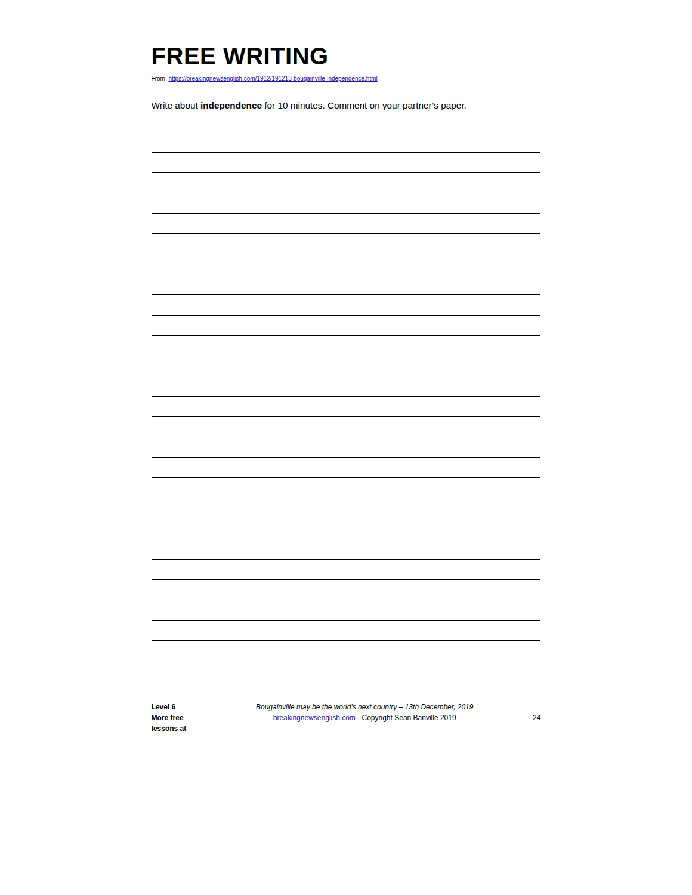FREE WRITING
From https://breakingnewsenglish.com/1912/191213-bougainville-independence.html
Write about independence for 10 minutes. Comment on your partner’s paper.
Level 6
Bougainville may be the world's next country – 13th December, 2019
More free lessons at
breakingnewsenglish.com - Copyright Sean Banville 2019
24